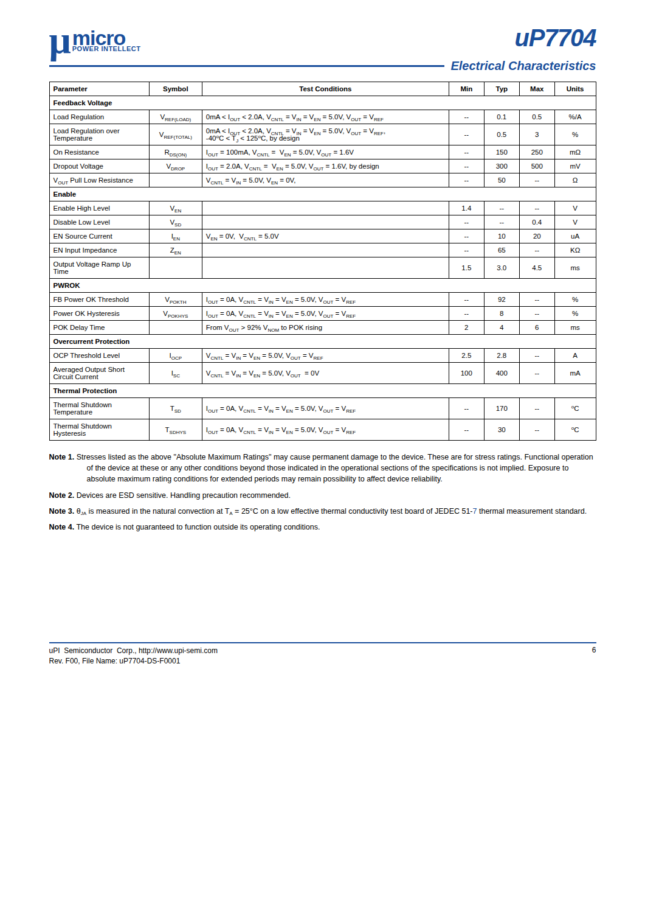μ
micro
POWER INTELLECT
uP7704
Electrical Characteristics
| Parameter | Symbol | Test Conditions | Min | Typ | Max | Units |
| --- | --- | --- | --- | --- | --- | --- |
| Feedback Voltage |
| Load Regulation | V REF(LOAD) | 0mA < I OUT < 2.0A, V CNTL = V IN = V EN = 5.0V, V OUT = V REF | -- | 0.1 | 0.5 | %/A |
| Load Regulation over Temperature | V REF(TOTAL) | 0mA < I OUT < 2.0A, V CNTL = V IN = V EN = 5.0V, V OUT = V REF , -40 o C < T J < 125 o C, by design | -- | 0.5 | 3 | % |
| On Resistance | R DS(ON) | I OUT = 100mA, V CNTL = V EN = 5.0V, V OUT = 1.6V | -- | 150 | 250 | mΩ |
| Dropout Voltage | V DROP | I OUT = 2.0A, V CNTL = V EN = 5.0V, V OUT = 1.6V, by design | -- | 300 | 500 | mV |
| V OUT Pull Low Resistance | | V CNTL = V IN = 5.0V, V EN = 0V, | -- | 50 | -- | Ω |
| Enable |
| Enable High Level | V EN | | 1.4 | -- | -- | V |
| Disable Low Level | V SD | | -- | -- | 0.4 | V |
| EN Source Current | I EN | V EN = 0V, V CNTL = 5.0V | -- | 10 | 20 | uA |
| EN Input Impedance | Z EN | | -- | 65 | -- | KΩ |
| Output Voltage Ramp Up Time | | | 1.5 | 3.0 | 4.5 | ms |
| PWROK |
| FB Power OK Threshold | V POKTH | I OUT = 0A, V CNTL = V IN = V EN = 5.0V, V OUT = V REF | -- | 92 | -- | % |
| Power OK Hysteresis | V POKHYS | I OUT = 0A, V CNTL = V IN = V EN = 5.0V, V OUT = V REF | -- | 8 | -- | % |
| POK Delay Time | | From V OUT > 92% V NOM to POK rising | 2 | 4 | 6 | ms |
| Overcurrent Protection |
| OCP Threshold Level | I OCP | V CNTL = V IN = V EN = 5.0V, V OUT = V REF | 2.5 | 2.8 | -- | A |
| Averaged Output Short Circuit Current | I SC | V CNTL = V IN = V EN = 5.0V, V OUT = 0V | 100 | 400 | -- | mA |
| Thermal Protection |
| Thermal Shutdown Temperature | T SD | I OUT = 0A, V CNTL = V IN = V EN = 5.0V, V OUT = V REF | -- | 170 | -- | o C |
| Thermal Shutdown Hysteresis | T SDHYS | I OUT = 0A, V CNTL = V IN = V EN = 5.0V, V OUT = V REF | -- | 30 | -- | o C |
Note 1. Stresses listed as the above "Absolute Maximum Ratings" may cause permanent damage to the device. These are for stress ratings. Functional operation of the device at these or any other conditions beyond those indicated in the operational sections of the specifications is not implied. Exposure to absolute maximum rating conditions for extended periods may remain possibility to affect device reliability.
Note 2. Devices are ESD sensitive. Handling precaution recommended.
Note 3. θJA is measured in the natural convection at TA = 25°C on a low effective thermal conductivity test board of JEDEC 51-7 thermal measurement standard.
Note 4. The device is not guaranteed to function outside its operating conditions.
uPI Semiconductor Corp., http://www.upi-semi.com
Rev. F00, File Name: uP7704-DS-F0001
6